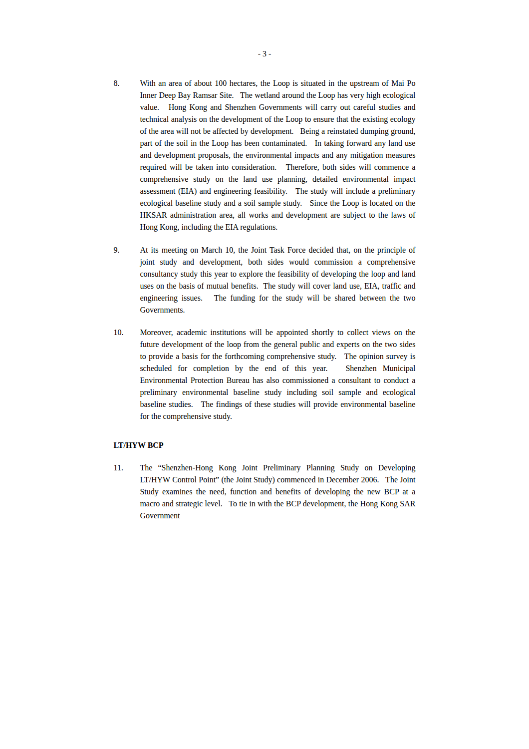- 3 -
8. With an area of about 100 hectares, the Loop is situated in the upstream of Mai Po Inner Deep Bay Ramsar Site. The wetland around the Loop has very high ecological value. Hong Kong and Shenzhen Governments will carry out careful studies and technical analysis on the development of the Loop to ensure that the existing ecology of the area will not be affected by development. Being a reinstated dumping ground, part of the soil in the Loop has been contaminated. In taking forward any land use and development proposals, the environmental impacts and any mitigation measures required will be taken into consideration. Therefore, both sides will commence a comprehensive study on the land use planning, detailed environmental impact assessment (EIA) and engineering feasibility. The study will include a preliminary ecological baseline study and a soil sample study. Since the Loop is located on the HKSAR administration area, all works and development are subject to the laws of Hong Kong, including the EIA regulations.
9. At its meeting on March 10, the Joint Task Force decided that, on the principle of joint study and development, both sides would commission a comprehensive consultancy study this year to explore the feasibility of developing the loop and land uses on the basis of mutual benefits. The study will cover land use, EIA, traffic and engineering issues. The funding for the study will be shared between the two Governments.
10. Moreover, academic institutions will be appointed shortly to collect views on the future development of the loop from the general public and experts on the two sides to provide a basis for the forthcoming comprehensive study. The opinion survey is scheduled for completion by the end of this year. Shenzhen Municipal Environmental Protection Bureau has also commissioned a consultant to conduct a preliminary environmental baseline study including soil sample and ecological baseline studies. The findings of these studies will provide environmental baseline for the comprehensive study.
LT/HYW BCP
11. The “Shenzhen-Hong Kong Joint Preliminary Planning Study on Developing LT/HYW Control Point” (the Joint Study) commenced in December 2006. The Joint Study examines the need, function and benefits of developing the new BCP at a macro and strategic level. To tie in with the BCP development, the Hong Kong SAR Government